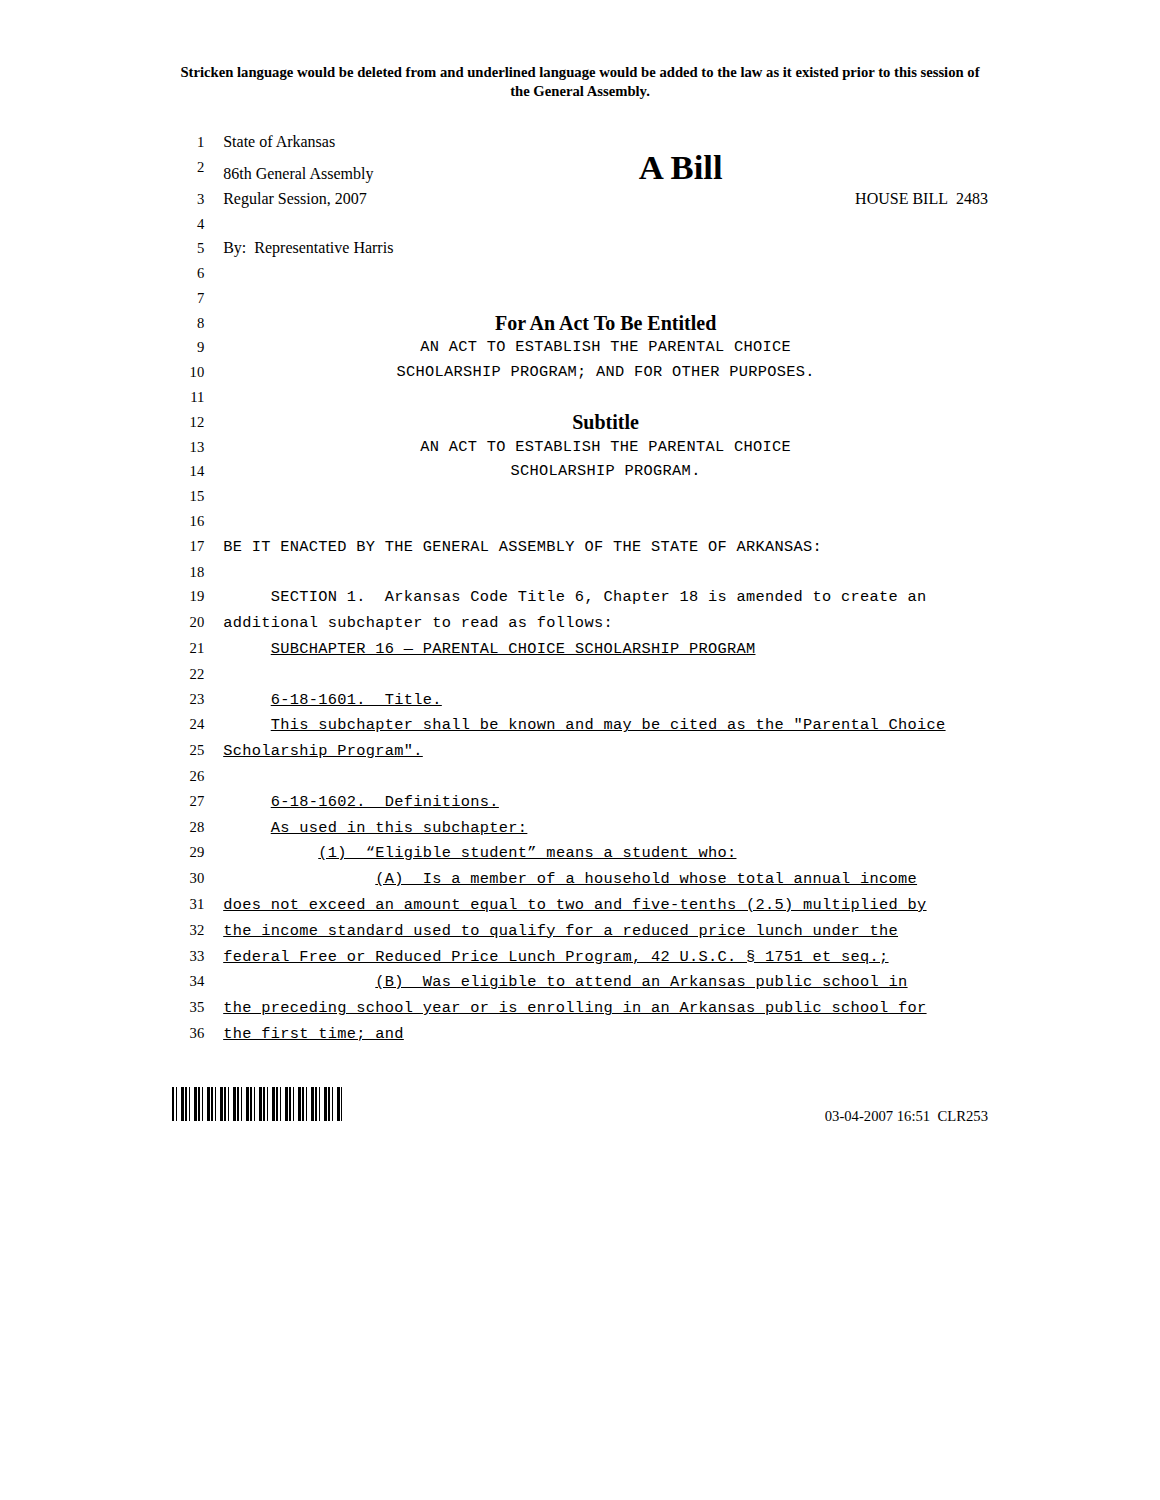Stricken language would be deleted from and underlined language would be added to the law as it existed prior to this session of the General Assembly.
State of Arkansas
86th General Assembly A Bill
Regular Session, 2007 HOUSE BILL 2483
By: Representative Harris
For An Act To Be Entitled
AN ACT TO ESTABLISH THE PARENTAL CHOICE
SCHOLARSHIP PROGRAM; AND FOR OTHER PURPOSES.
Subtitle
AN ACT TO ESTABLISH THE PARENTAL CHOICE
SCHOLARSHIP PROGRAM.
BE IT ENACTED BY THE GENERAL ASSEMBLY OF THE STATE OF ARKANSAS:
SECTION 1. Arkansas Code Title 6, Chapter 18 is amended to create an
additional subchapter to read as follows:
SUBCHAPTER 16 — PARENTAL CHOICE SCHOLARSHIP PROGRAM
6-18-1601. Title.
This subchapter shall be known and may be cited as the "Parental Choice
Scholarship Program".
6-18-1602. Definitions.
As used in this subchapter:
(1) “Eligible student” means a student who:
(A) Is a member of a household whose total annual income
does not exceed an amount equal to two and five-tenths (2.5) multiplied by
the income standard used to qualify for a reduced price lunch under the
federal Free or Reduced Price Lunch Program, 42 U.S.C. § 1751 et seq.;
(B) Was eligible to attend an Arkansas public school in
the preceding school year or is enrolling in an Arkansas public school for
the first time; and
03-04-2007 16:51 CLR253